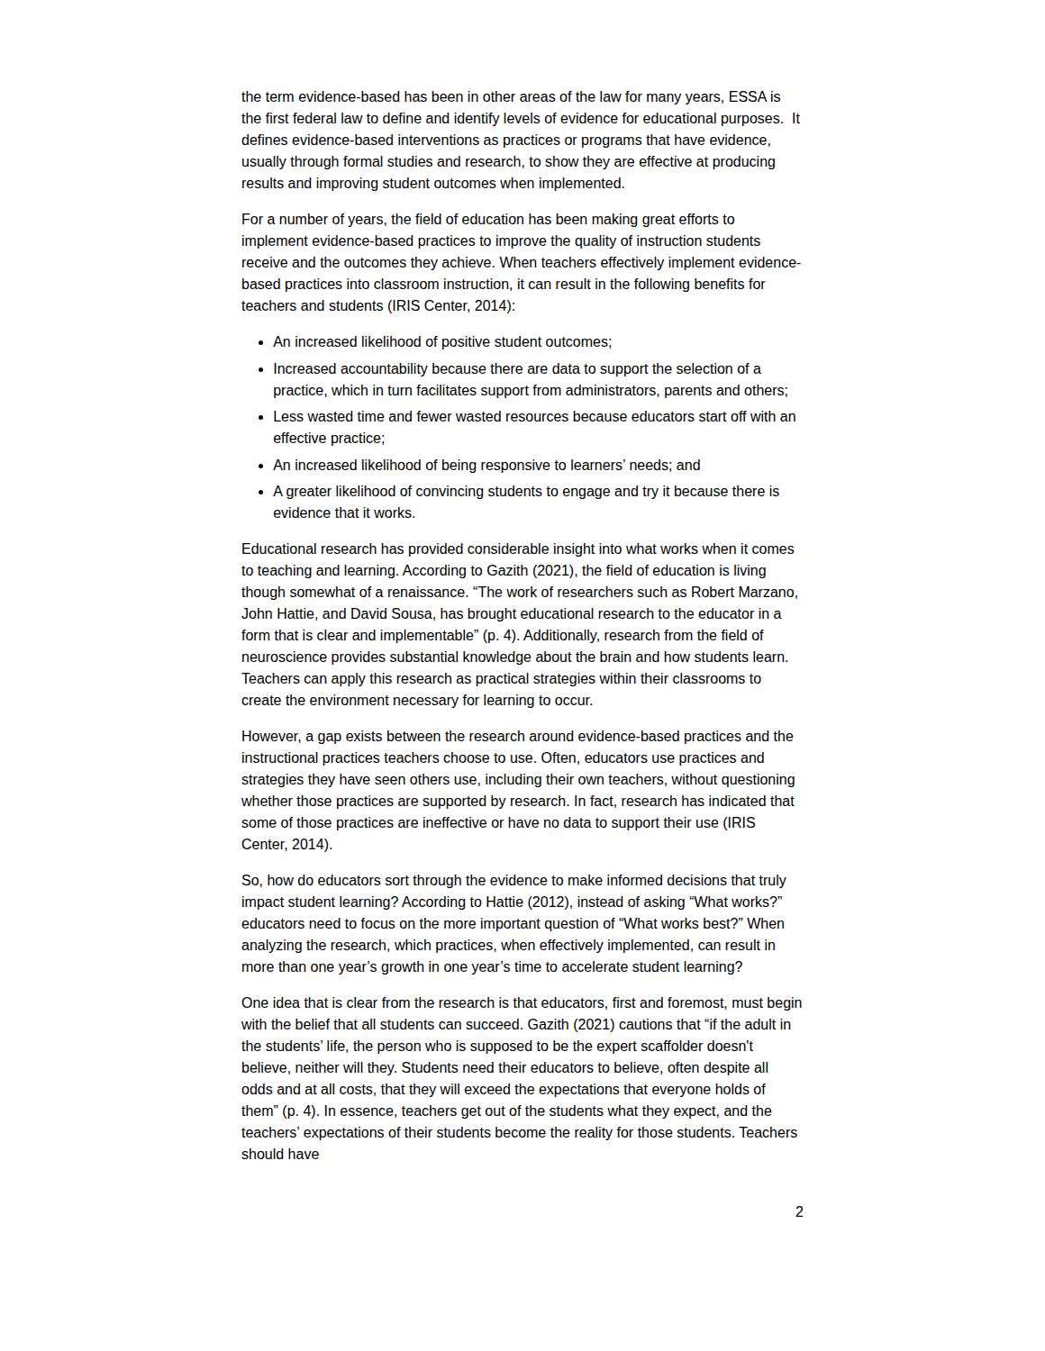the term evidence-based has been in other areas of the law for many years, ESSA is the first federal law to define and identify levels of evidence for educational purposes. It defines evidence-based interventions as practices or programs that have evidence, usually through formal studies and research, to show they are effective at producing results and improving student outcomes when implemented.
For a number of years, the field of education has been making great efforts to implement evidence-based practices to improve the quality of instruction students receive and the outcomes they achieve. When teachers effectively implement evidence-based practices into classroom instruction, it can result in the following benefits for teachers and students (IRIS Center, 2014):
An increased likelihood of positive student outcomes;
Increased accountability because there are data to support the selection of a practice, which in turn facilitates support from administrators, parents and others;
Less wasted time and fewer wasted resources because educators start off with an effective practice;
An increased likelihood of being responsive to learners’ needs; and
A greater likelihood of convincing students to engage and try it because there is evidence that it works.
Educational research has provided considerable insight into what works when it comes to teaching and learning. According to Gazith (2021), the field of education is living though somewhat of a renaissance. “The work of researchers such as Robert Marzano, John Hattie, and David Sousa, has brought educational research to the educator in a form that is clear and implementable” (p. 4). Additionally, research from the field of neuroscience provides substantial knowledge about the brain and how students learn. Teachers can apply this research as practical strategies within their classrooms to create the environment necessary for learning to occur.
However, a gap exists between the research around evidence-based practices and the instructional practices teachers choose to use. Often, educators use practices and strategies they have seen others use, including their own teachers, without questioning whether those practices are supported by research. In fact, research has indicated that some of those practices are ineffective or have no data to support their use (IRIS Center, 2014).
So, how do educators sort through the evidence to make informed decisions that truly impact student learning? According to Hattie (2012), instead of asking “What works?” educators need to focus on the more important question of “What works best?” When analyzing the research, which practices, when effectively implemented, can result in more than one year’s growth in one year’s time to accelerate student learning?
One idea that is clear from the research is that educators, first and foremost, must begin with the belief that all students can succeed. Gazith (2021) cautions that “if the adult in the students’ life, the person who is supposed to be the expert scaffolder doesn't believe, neither will they. Students need their educators to believe, often despite all odds and at all costs, that they will exceed the expectations that everyone holds of them” (p. 4). In essence, teachers get out of the students what they expect, and the teachers’ expectations of their students become the reality for those students. Teachers should have
2